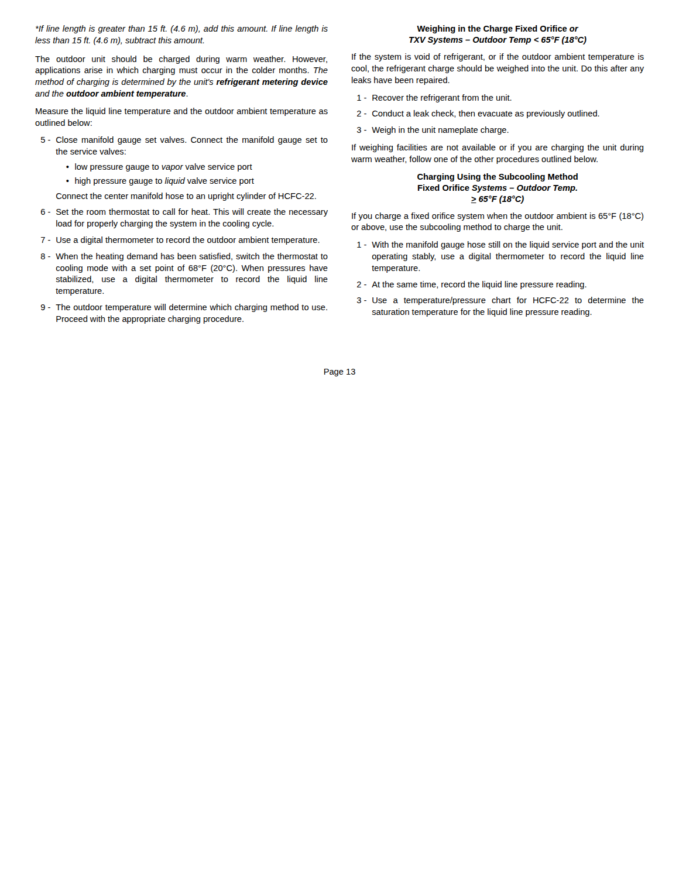*If line length is greater than 15 ft. (4.6 m), add this amount. If line length is less than 15 ft. (4.6 m), subtract this amount.
The outdoor unit should be charged during warm weather. However, applications arise in which charging must occur in the colder months. The method of charging is determined by the unit's refrigerant metering device and the outdoor ambient temperature.
Measure the liquid line temperature and the outdoor ambient temperature as outlined below:
5 - Close manifold gauge set valves. Connect the manifold gauge set to the service valves:
low pressure gauge to vapor valve service port
high pressure gauge to liquid valve service port
Connect the center manifold hose to an upright cylinder of HCFC‑22.
6 - Set the room thermostat to call for heat. This will create the necessary load for properly charging the system in the cooling cycle.
7 - Use a digital thermometer to record the outdoor ambient temperature.
8 - When the heating demand has been satisfied, switch the thermostat to cooling mode with a set point of 68°F (20°C). When pressures have stabilized, use a digital thermometer to record the liquid line temperature.
9 - The outdoor temperature will determine which charging method to use. Proceed with the appropriate charging procedure.
Weighing in the Charge Fixed Orifice or
TXV Systems – Outdoor Temp < 65°F (18°C)
If the system is void of refrigerant, or if the outdoor ambient temperature is cool, the refrigerant charge should be weighed into the unit. Do this after any leaks have been repaired.
1 - Recover the refrigerant from the unit.
2 - Conduct a leak check, then evacuate as previously outlined.
3 - Weigh in the unit nameplate charge.
If weighing facilities are not available or if you are charging the unit during warm weather, follow one of the other procedures outlined below.
Charging Using the Subcooling Method
Fixed Orifice Systems – Outdoor Temp.
> 65°F (18°C)
If you charge a fixed orifice system when the outdoor ambient is 65°F (18°C) or above, use the subcooling method to charge the unit.
1 - With the manifold gauge hose still on the liquid service port and the unit operating stably, use a digital thermometer to record the liquid line temperature.
2 - At the same time, record the liquid line pressure reading.
3 - Use a temperature/pressure chart for HCFC‑22 to determine the saturation temperature for the liquid line pressure reading.
Page 13